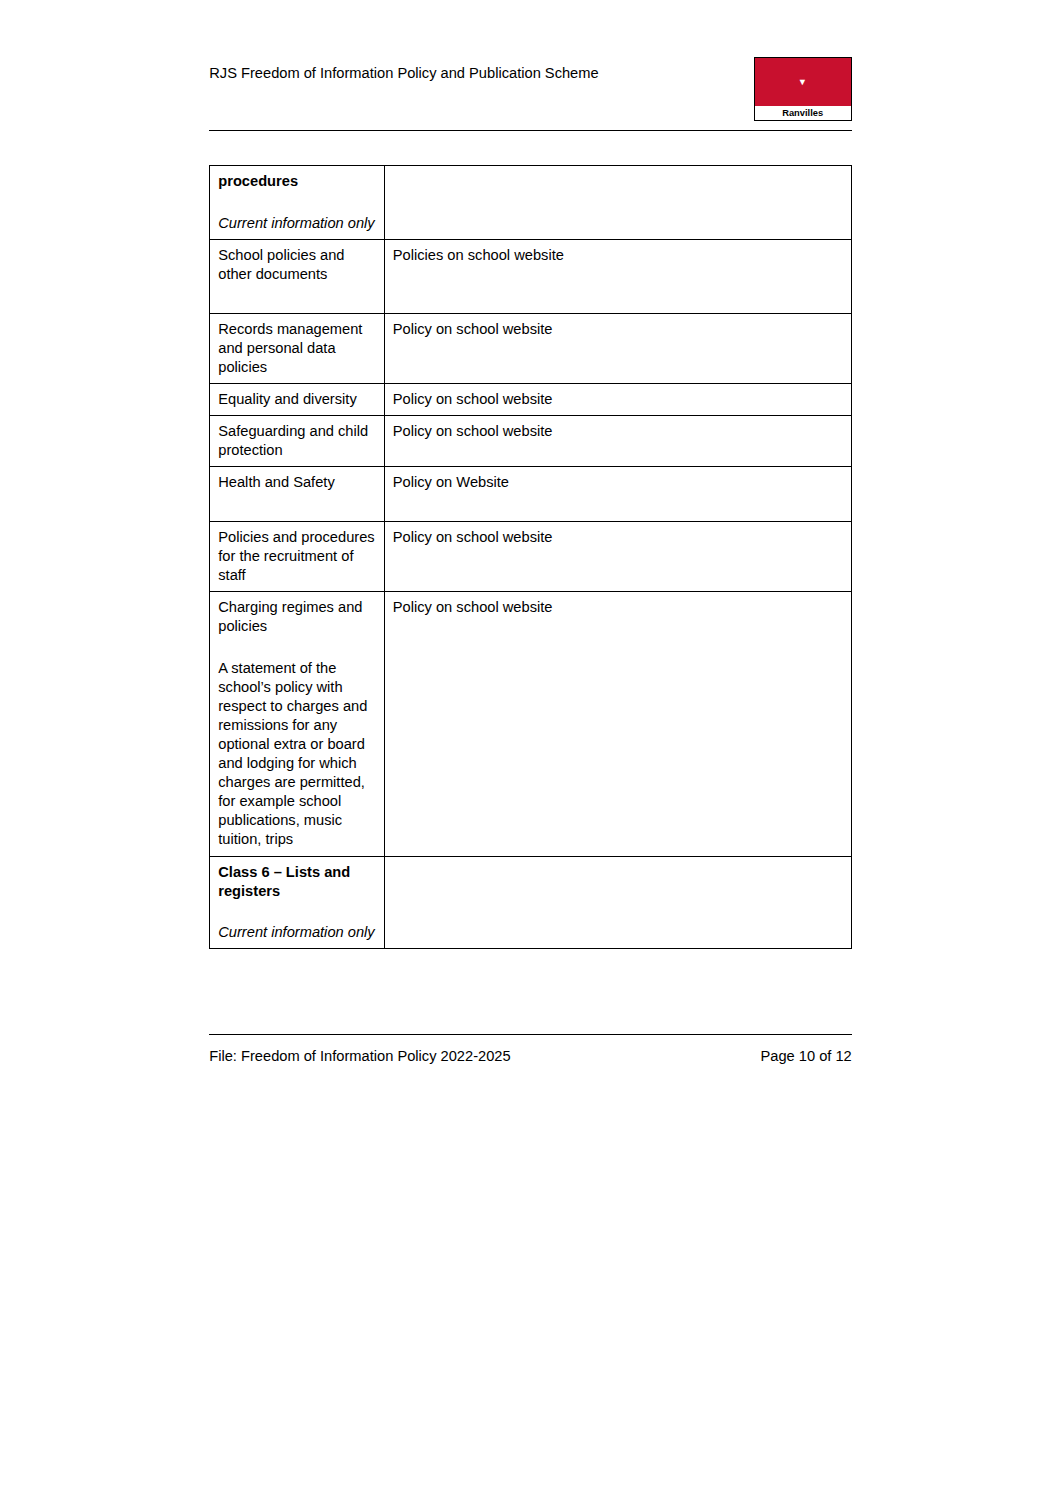RJS Freedom of Information Policy and Publication Scheme
▼
Ranvilles
| procedures Current information only | |
| School policies and other documents | Policies on school website |
| Records management and personal data policies | Policy on school website |
| Equality and diversity | Policy on school website |
| Safeguarding and child protection | Policy on school website |
| Health and Safety | Policy on Website |
| Policies and procedures for the recruitment of staff | Policy on school website |
| Charging regimes and policies A statement of the school’s policy with respect to charges and remissions for any optional extra or board and lodging for which charges are permitted, for example school publications, music tuition, trips | Policy on school website |
| Class 6 – Lists and registers Current information only | |
File: Freedom of Information Policy 2022-2025
Page 10 of 12